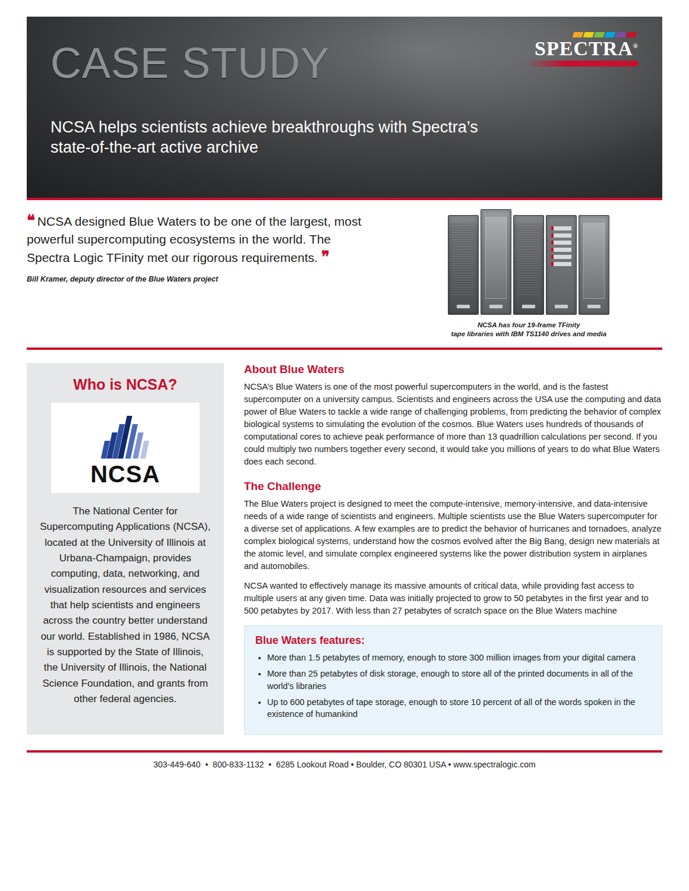SPECTRA®
CASE STUDY
NCSA helps scientists achieve breakthroughs with Spectra’s state-of-the-art active archive
❝ NCSA designed Blue Waters to be one of the largest, most powerful supercomputing ecosystems in the world. The Spectra Logic TFinity met our rigorous requirements. ❞
Bill Kramer, deputy director of the Blue Waters project
NCSA has four 19-frame TFinity
tape libraries with IBM TS1140 drives and media
Who is NCSA?
NCSA
The National Center for Supercomputing Applications (NCSA), located at the University of Illinois at Urbana-Champaign, provides computing, data, networking, and visualization resources and services that help scientists and engineers across the country better understand our world. Established in 1986, NCSA is supported by the State of Illinois, the University of Illinois, the National Science Foundation, and grants from other federal agencies.
About Blue Waters
NCSA’s Blue Waters is one of the most powerful supercomputers in the world, and is the fastest supercomputer on a university campus. Scientists and engineers across the USA use the computing and data power of Blue Waters to tackle a wide range of challenging problems, from predicting the behavior of complex biological systems to simulating the evolution of the cosmos. Blue Waters uses hundreds of thousands of computational cores to achieve peak performance of more than 13 quadrillion calculations per second. If you could multiply two numbers together every second, it would take you millions of years to do what Blue Waters does each second.
The Challenge
The Blue Waters project is designed to meet the compute-intensive, memory-intensive, and data-intensive needs of a wide range of scientists and engineers. Multiple scientists use the Blue Waters supercomputer for a diverse set of applications. A few examples are to predict the behavior of hurricanes and tornadoes, analyze complex biological systems, understand how the cosmos evolved after the Big Bang, design new materials at the atomic level, and simulate complex engineered systems like the power distribution system in airplanes and automobiles.
NCSA wanted to effectively manage its massive amounts of critical data, while providing fast access to multiple users at any given time. Data was initially projected to grow to 50 petabytes in the first year and to 500 petabytes by 2017. With less than 27 petabytes of scratch space on the Blue Waters machine
Blue Waters features:
More than 1.5 petabytes of memory, enough to store 300 million images from your digital camera
More than 25 petabytes of disk storage, enough to store all of the printed documents in all of the world’s libraries
Up to 600 petabytes of tape storage, enough to store 10 percent of all of the words spoken in the existence of humankind
303-449-640 • 800-833-1132 • 6285 Lookout Road • Boulder, CO 80301 USA • www.spectralogic.com